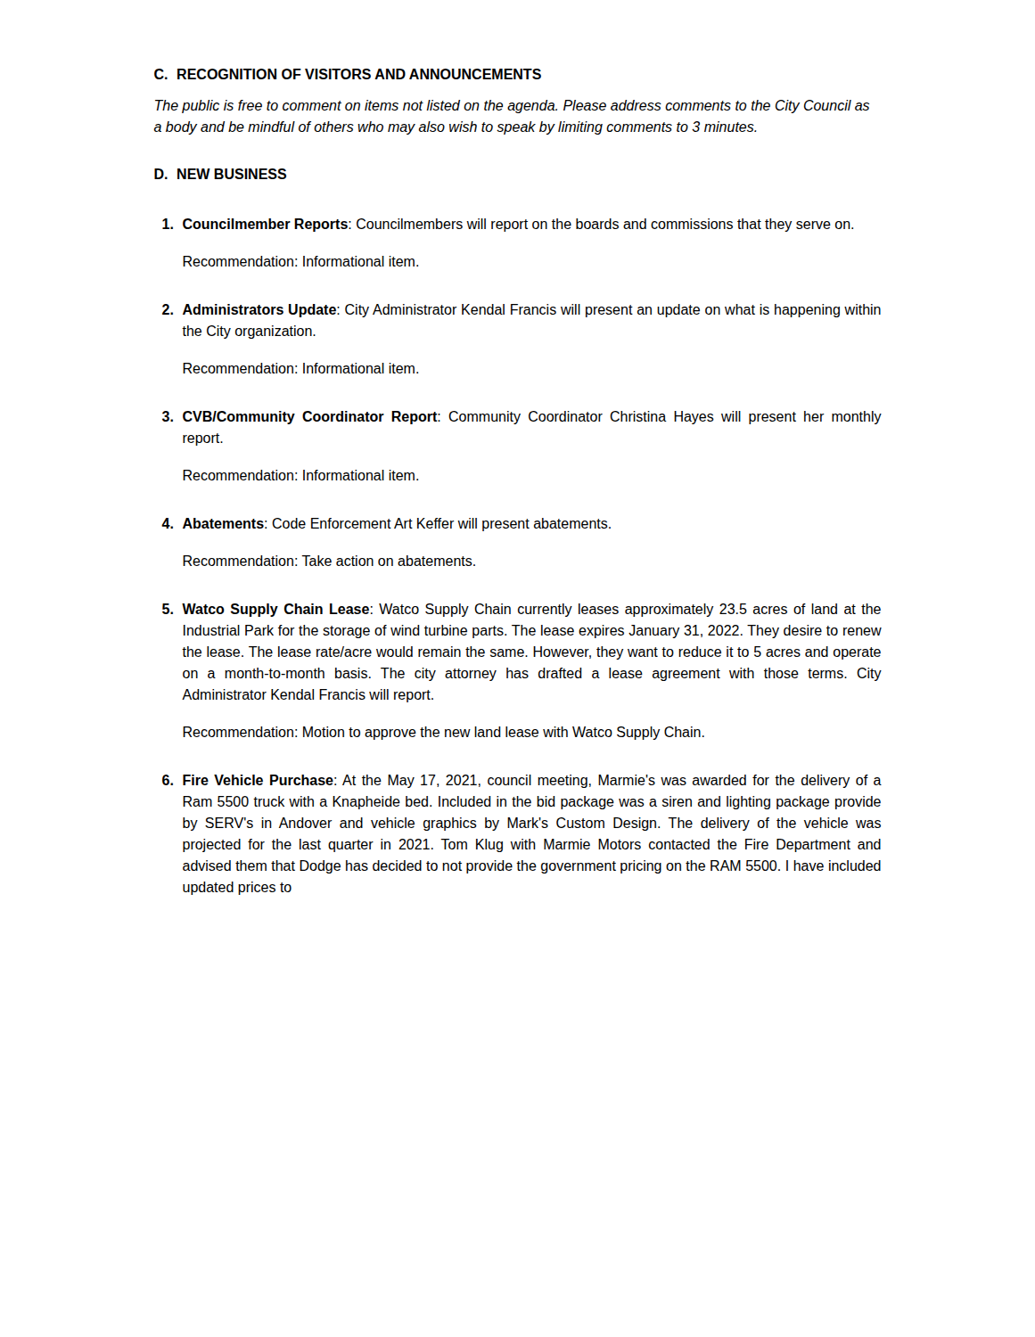C.
Recognition of Visitors and Announcements
The public is free to comment on items not listed on the agenda. Please address comments to the City Council as a body and be mindful of others who may also wish to speak by limiting comments to 3 minutes.
D.
New Business
Councilmember Reports: Councilmembers will report on the boards and commissions that they serve on.
Recommendation: Informational item.
Administrators Update: City Administrator Kendal Francis will present an update on what is happening within the City organization.
Recommendation: Informational item.
CVB/Community Coordinator Report: Community Coordinator Christina Hayes will present her monthly report.
Recommendation: Informational item.
Abatements: Code Enforcement Art Keffer will present abatements.
Recommendation: Take action on abatements.
Watco Supply Chain Lease: Watco Supply Chain currently leases approximately 23.5 acres of land at the Industrial Park for the storage of wind turbine parts. The lease expires January 31, 2022. They desire to renew the lease. The lease rate/acre would remain the same. However, they want to reduce it to 5 acres and operate on a month-to-month basis. The city attorney has drafted a lease agreement with those terms. City Administrator Kendal Francis will report.
Recommendation: Motion to approve the new land lease with Watco Supply Chain.
Fire Vehicle Purchase: At the May 17, 2021, council meeting, Marmie's was awarded for the delivery of a Ram 5500 truck with a Knapheide bed. Included in the bid package was a siren and lighting package provide by SERV's in Andover and vehicle graphics by Mark's Custom Design. The delivery of the vehicle was projected for the last quarter in 2021. Tom Klug with Marmie Motors contacted the Fire Department and advised them that Dodge has decided to not provide the government pricing on the RAM 5500. I have included updated prices to